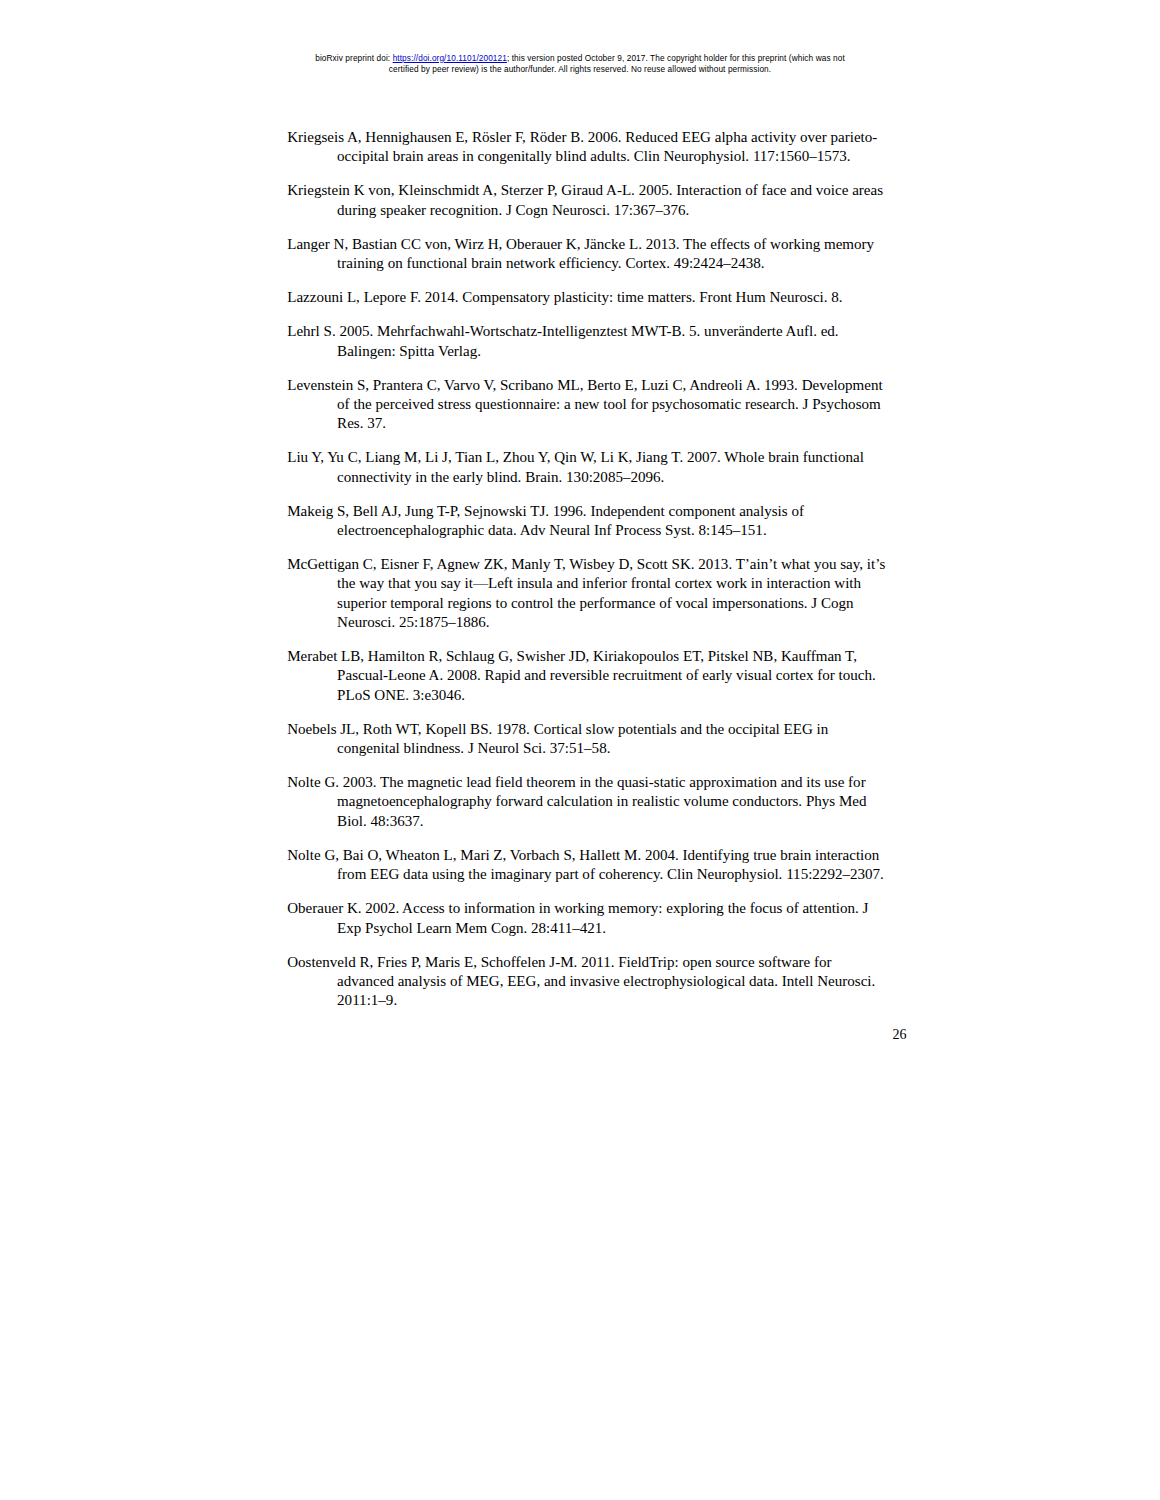bioRxiv preprint doi: https://doi.org/10.1101/200121; this version posted October 9, 2017. The copyright holder for this preprint (which was not
certified by peer review) is the author/funder. All rights reserved. No reuse allowed without permission.
Kriegseis A, Hennighausen E, Rösler F, Röder B. 2006. Reduced EEG alpha activity over parieto-occipital brain areas in congenitally blind adults. Clin Neurophysiol. 117:1560–1573.
Kriegstein K von, Kleinschmidt A, Sterzer P, Giraud A-L. 2005. Interaction of face and voice areas during speaker recognition. J Cogn Neurosci. 17:367–376.
Langer N, Bastian CC von, Wirz H, Oberauer K, Jäncke L. 2013. The effects of working memory training on functional brain network efficiency. Cortex. 49:2424–2438.
Lazzouni L, Lepore F. 2014. Compensatory plasticity: time matters. Front Hum Neurosci. 8.
Lehrl S. 2005. Mehrfachwahl-Wortschatz-Intelligenztest MWT-B. 5. unveränderte Aufl. ed. Balingen: Spitta Verlag.
Levenstein S, Prantera C, Varvo V, Scribano ML, Berto E, Luzi C, Andreoli A. 1993. Development of the perceived stress questionnaire: a new tool for psychosomatic research. J Psychosom Res. 37.
Liu Y, Yu C, Liang M, Li J, Tian L, Zhou Y, Qin W, Li K, Jiang T. 2007. Whole brain functional connectivity in the early blind. Brain. 130:2085–2096.
Makeig S, Bell AJ, Jung T-P, Sejnowski TJ. 1996. Independent component analysis of electroencephalographic data. Adv Neural Inf Process Syst. 8:145–151.
McGettigan C, Eisner F, Agnew ZK, Manly T, Wisbey D, Scott SK. 2013. T’ain’t what you say, it’s the way that you say it—Left insula and inferior frontal cortex work in interaction with superior temporal regions to control the performance of vocal impersonations. J Cogn Neurosci. 25:1875–1886.
Merabet LB, Hamilton R, Schlaug G, Swisher JD, Kiriakopoulos ET, Pitskel NB, Kauffman T, Pascual-Leone A. 2008. Rapid and reversible recruitment of early visual cortex for touch. PLoS ONE. 3:e3046.
Noebels JL, Roth WT, Kopell BS. 1978. Cortical slow potentials and the occipital EEG in congenital blindness. J Neurol Sci. 37:51–58.
Nolte G. 2003. The magnetic lead field theorem in the quasi-static approximation and its use for magnetoencephalography forward calculation in realistic volume conductors. Phys Med Biol. 48:3637.
Nolte G, Bai O, Wheaton L, Mari Z, Vorbach S, Hallett M. 2004. Identifying true brain interaction from EEG data using the imaginary part of coherency. Clin Neurophysiol. 115:2292–2307.
Oberauer K. 2002. Access to information in working memory: exploring the focus of attention. J Exp Psychol Learn Mem Cogn. 28:411–421.
Oostenveld R, Fries P, Maris E, Schoffelen J-M. 2011. FieldTrip: open source software for advanced analysis of MEG, EEG, and invasive electrophysiological data. Intell Neurosci. 2011:1–9.
26